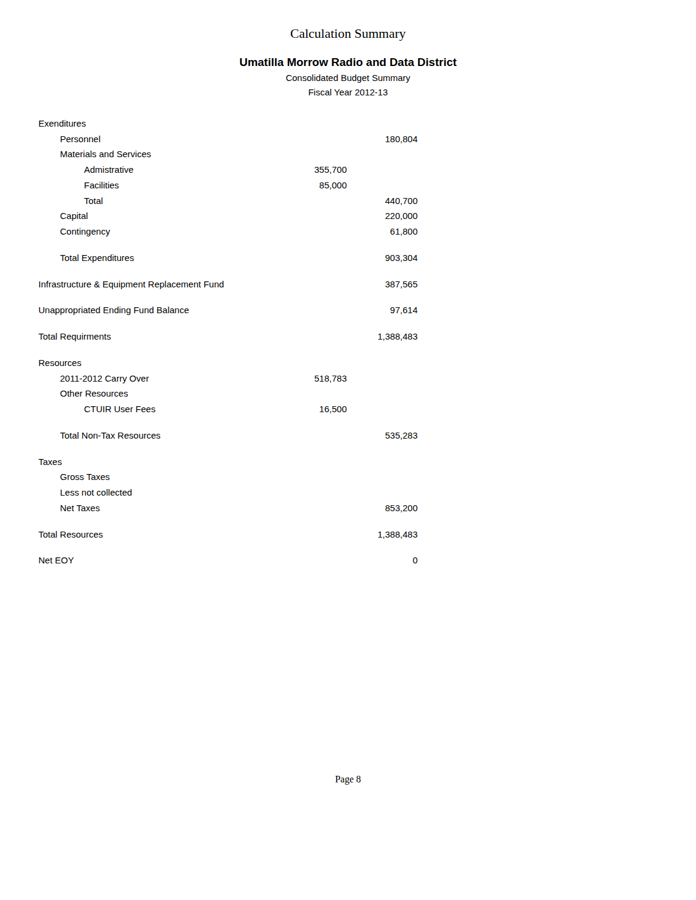Calculation Summary
Umatilla Morrow Radio and Data District
Consolidated Budget Summary
Fiscal Year 2012-13
| Exenditures | | |
| Personnel | | 180,804 |
| Materials and Services | | |
| Admistrative | 355,700 | |
| Facilities | 85,000 | |
| Total | | 440,700 |
| Capital | | 220,000 |
| Contingency | | 61,800 |
| Total Expenditures | | 903,304 |
| Infrastructure & Equipment Replacement Fund | | 387,565 |
| Unappropriated Ending Fund Balance | | 97,614 |
| Total Requirments | | 1,388,483 |
| Resources | | |
| 2011-2012 Carry Over | 518,783 | |
| Other Resources | | |
| CTUIR User Fees | 16,500 | |
| Total Non-Tax Resources | | 535,283 |
| Taxes | | |
| Gross Taxes | | |
| Less not collected | | |
| Net Taxes | | 853,200 |
| Total Resources | | 1,388,483 |
| Net EOY | | 0 |
Page 8